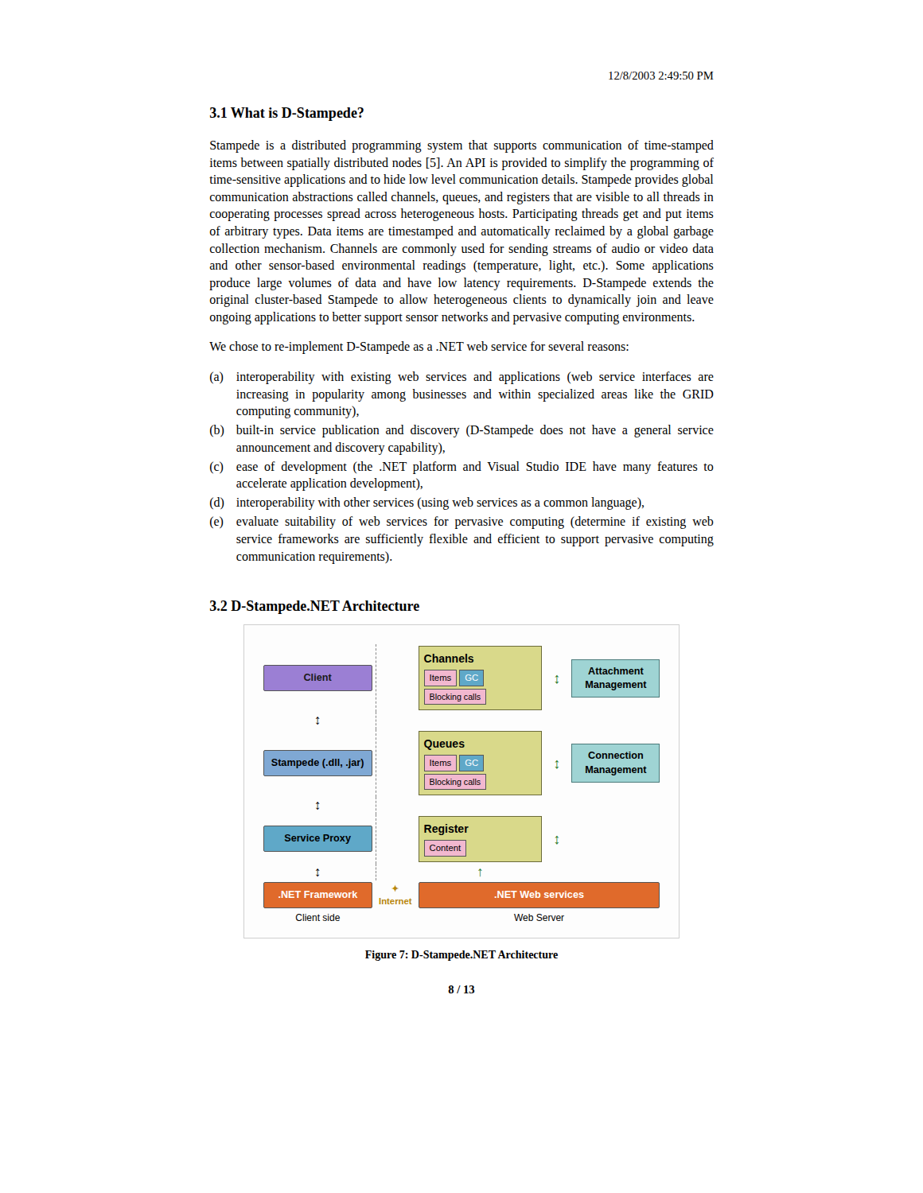12/8/2003 2:49:50 PM
3.1 What is D-Stampede?
Stampede is a distributed programming system that supports communication of time-stamped items between spatially distributed nodes [5]. An API is provided to simplify the programming of time-sensitive applications and to hide low level communication details. Stampede provides global communication abstractions called channels, queues, and registers that are visible to all threads in cooperating processes spread across heterogeneous hosts. Participating threads get and put items of arbitrary types. Data items are timestamped and automatically reclaimed by a global garbage collection mechanism. Channels are commonly used for sending streams of audio or video data and other sensor-based environmental readings (temperature, light, etc.). Some applications produce large volumes of data and have low latency requirements. D-Stampede extends the original cluster-based Stampede to allow heterogeneous clients to dynamically join and leave ongoing applications to better support sensor networks and pervasive computing environments.
We chose to re-implement D-Stampede as a .NET web service for several reasons:
(a) interoperability with existing web services and applications (web service interfaces are increasing in popularity among businesses and within specialized areas like the GRID computing community),
(b) built-in service publication and discovery (D-Stampede does not have a general service announcement and discovery capability),
(c) ease of development (the .NET platform and Visual Studio IDE have many features to accelerate application development),
(d) interoperability with other services (using web services as a common language),
(e) evaluate suitability of web services for pervasive computing (determine if existing web service frameworks are sufficiently flexible and efficient to support pervasive computing communication requirements).
3.2 D-Stampede.NET Architecture
| Client | | Channels Items GC Blocking calls | ↕ | Attachment Management |
| ↕ | | | | |
| Stampede (.dll, .jar) | | Queues Items GC Blocking calls | ↕ | Connection Management |
| ↕ | | | | |
| Service Proxy | | Register Content | ↕ | |
| ↕ | | ↑ | | |
| .NET Framework | ✦ Internet | .NET Web services |
| Client side | | Web Server |
Figure 7: D-Stampede.NET Architecture
8 / 13